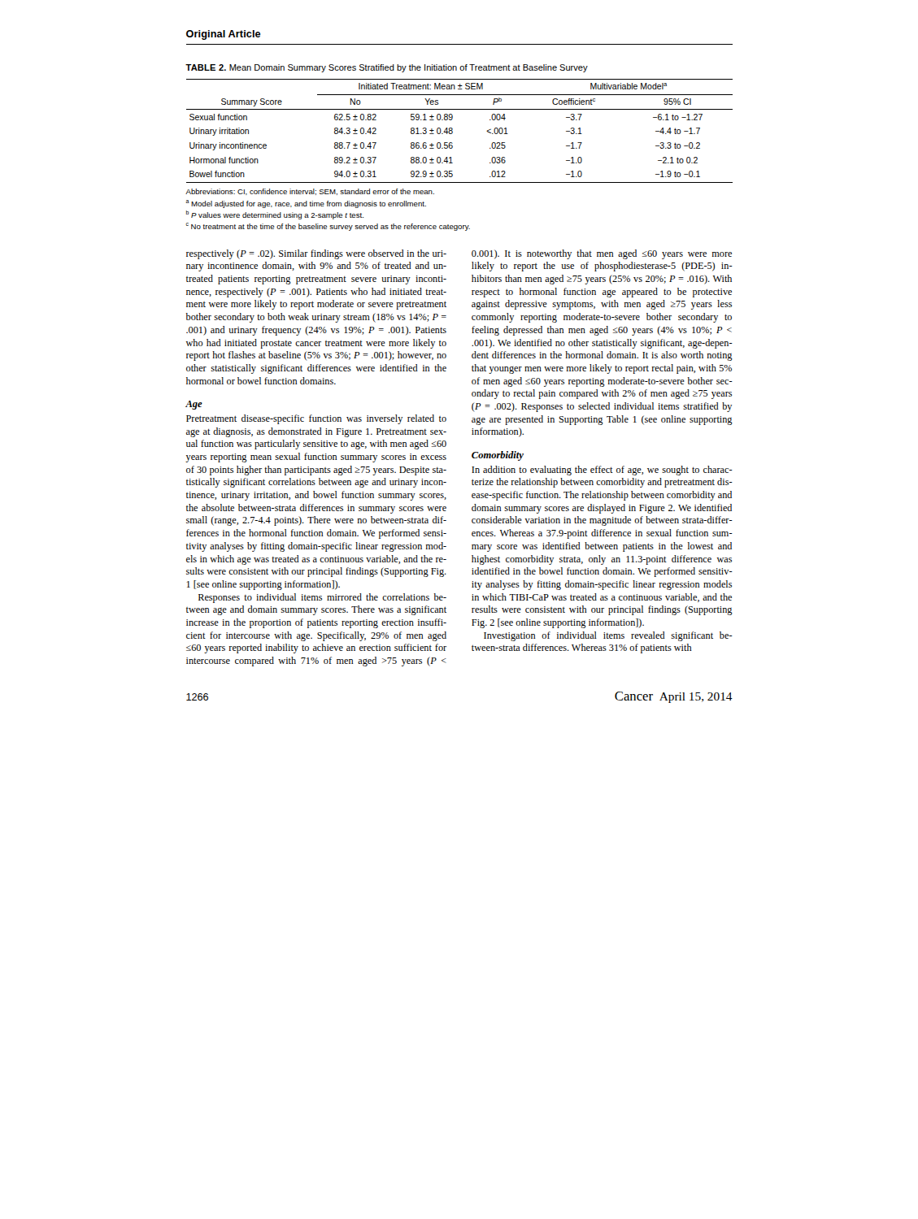Original Article
TABLE 2. Mean Domain Summary Scores Stratified by the Initiation of Treatment at Baseline Survey
| | Initiated Treatment: Mean ± SEM | Multivariable Model a |
| --- | --- | --- |
| Summary Score | No | Yes | P b | Coefficient c | 95% CI |
| Sexual function | 62.5 ± 0.82 | 59.1 ± 0.89 | .004 | −3.7 | −6.1 to −1.27 |
| Urinary irritation | 84.3 ± 0.42 | 81.3 ± 0.48 | <.001 | −3.1 | −4.4 to −1.7 |
| Urinary incontinence | 88.7 ± 0.47 | 86.6 ± 0.56 | .025 | −1.7 | −3.3 to −0.2 |
| Hormonal function | 89.2 ± 0.37 | 88.0 ± 0.41 | .036 | −1.0 | −2.1 to 0.2 |
| Bowel function | 94.0 ± 0.31 | 92.9 ± 0.35 | .012 | −1.0 | −1.9 to −0.1 |
Abbreviations: CI, confidence interval; SEM, standard error of the mean.
a Model adjusted for age, race, and time from diagnosis to enrollment.
b P values were determined using a 2-sample t test.
c No treatment at the time of the baseline survey served as the reference category.
respectively (P = .02). Similar findings were observed in the urinary incontinence domain, with 9% and 5% of treated and untreated patients reporting pretreatment severe urinary incontinence, respectively (P = .001). Patients who had initiated treatment were more likely to report moderate or severe pretreatment bother secondary to both weak urinary stream (18% vs 14%; P = .001) and urinary frequency (24% vs 19%; P = .001). Patients who had initiated prostate cancer treatment were more likely to report hot flashes at baseline (5% vs 3%; P = .001); however, no other statistically significant differences were identified in the hormonal or bowel function domains.
Age
Pretreatment disease-specific function was inversely related to age at diagnosis, as demonstrated in Figure 1. Pretreatment sexual function was particularly sensitive to age, with men aged ≤60 years reporting mean sexual function summary scores in excess of 30 points higher than participants aged ≥75 years. Despite statistically significant correlations between age and urinary incontinence, urinary irritation, and bowel function summary scores, the absolute between-strata differences in summary scores were small (range, 2.7-4.4 points). There were no between-strata differences in the hormonal function domain. We performed sensitivity analyses by fitting domain-specific linear regression models in which age was treated as a continuous variable, and the results were consistent with our principal findings (Supporting Fig. 1 [see online supporting information]).
Responses to individual items mirrored the correlations between age and domain summary scores. There was a significant increase in the proportion of patients reporting erection insufficient for intercourse with age. Specifically, 29% of men aged ≤60 years reported inability to achieve an erection sufficient for intercourse compared with 71% of men aged >75 years (P < 0.001). It is noteworthy that men aged ≤60 years were more likely to report the use of phosphodiesterase-5 (PDE-5) inhibitors than men aged ≥75 years (25% vs 20%; P = .016). With respect to hormonal function age appeared to be protective against depressive symptoms, with men aged ≥75 years less commonly reporting moderate-to-severe bother secondary to feeling depressed than men aged ≤60 years (4% vs 10%; P < .001). We identified no other statistically significant, age-dependent differences in the hormonal domain. It is also worth noting that younger men were more likely to report rectal pain, with 5% of men aged ≤60 years reporting moderate-to-severe bother secondary to rectal pain compared with 2% of men aged ≥75 years (P = .002). Responses to selected individual items stratified by age are presented in Supporting Table 1 (see online supporting information).
Comorbidity
In addition to evaluating the effect of age, we sought to characterize the relationship between comorbidity and pretreatment disease-specific function. The relationship between comorbidity and domain summary scores are displayed in Figure 2. We identified considerable variation in the magnitude of between strata-differences. Whereas a 37.9-point difference in sexual function summary score was identified between patients in the lowest and highest comorbidity strata, only an 11.3-point difference was identified in the bowel function domain. We performed sensitivity analyses by fitting domain-specific linear regression models in which TIBI-CaP was treated as a continuous variable, and the results were consistent with our principal findings (Supporting Fig. 2 [see online supporting information]).
Investigation of individual items revealed significant between-strata differences. Whereas 31% of patients with
1266
Cancer April 15, 2014